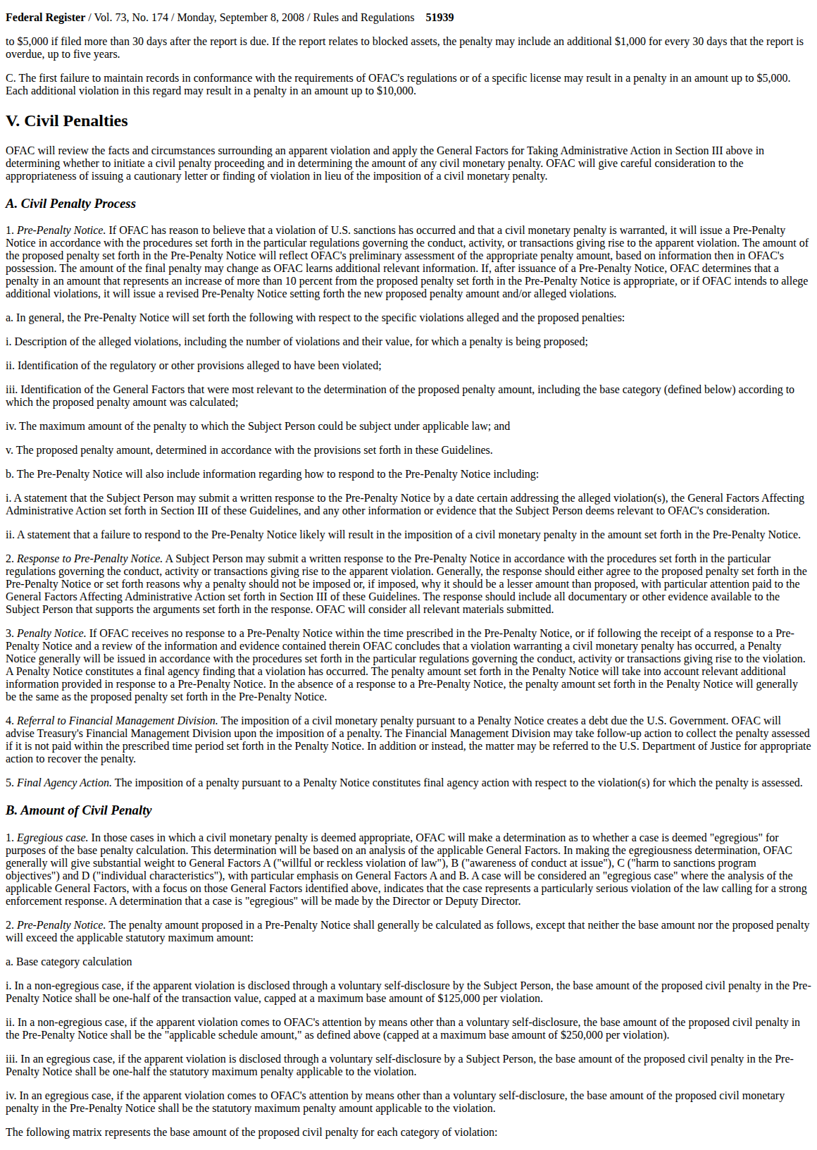Federal Register / Vol. 73, No. 174 / Monday, September 8, 2008 / Rules and Regulations 51939
to $5,000 if filed more than 30 days after the report is due. If the report relates to blocked assets, the penalty may include an additional $1,000 for every 30 days that the report is overdue, up to five years.
C. The first failure to maintain records in conformance with the requirements of OFAC's regulations or of a specific license may result in a penalty in an amount up to $5,000. Each additional violation in this regard may result in a penalty in an amount up to $10,000.
V. Civil Penalties
OFAC will review the facts and circumstances surrounding an apparent violation and apply the General Factors for Taking Administrative Action in Section III above in determining whether to initiate a civil penalty proceeding and in determining the amount of any civil monetary penalty. OFAC will give careful consideration to the appropriateness of issuing a cautionary letter or finding of violation in lieu of the imposition of a civil monetary penalty.
A. Civil Penalty Process
1. Pre-Penalty Notice. If OFAC has reason to believe that a violation of U.S. sanctions has occurred and that a civil monetary penalty is warranted, it will issue a Pre-Penalty Notice in accordance with the procedures set forth in the particular regulations governing the conduct, activity, or transactions giving rise to the apparent violation. The amount of the proposed penalty set forth in the Pre-Penalty Notice will reflect OFAC's preliminary assessment of the appropriate penalty amount, based on information then in OFAC's possession. The amount of the final penalty may change as OFAC learns additional relevant information. If, after issuance of a Pre-Penalty Notice, OFAC determines that a penalty in an amount that represents an increase of more than 10 percent from the proposed penalty set forth in the Pre-Penalty Notice is appropriate, or if OFAC intends to allege additional violations, it will issue a revised Pre-Penalty Notice setting forth the new proposed penalty amount and/or alleged violations.
a. In general, the Pre-Penalty Notice will set forth the following with respect to the specific violations alleged and the proposed penalties:
i. Description of the alleged violations, including the number of violations and their value, for which a penalty is being proposed;
ii. Identification of the regulatory or other provisions alleged to have been violated;
iii. Identification of the General Factors that were most relevant to the determination of the proposed penalty amount, including the base category (defined below) according to which the proposed penalty amount was calculated;
iv. The maximum amount of the penalty to which the Subject Person could be subject under applicable law; and
v. The proposed penalty amount, determined in accordance with the provisions set forth in these Guidelines.
b. The Pre-Penalty Notice will also include information regarding how to respond to the Pre-Penalty Notice including:
i. A statement that the Subject Person may submit a written response to the Pre-Penalty Notice by a date certain addressing the alleged violation(s), the General Factors Affecting Administrative Action set forth in Section III of these Guidelines, and any other information or evidence that the Subject Person deems relevant to OFAC's consideration.
ii. A statement that a failure to respond to the Pre-Penalty Notice likely will result in the imposition of a civil monetary penalty in the amount set forth in the Pre-Penalty Notice.
2. Response to Pre-Penalty Notice. A Subject Person may submit a written response to the Pre-Penalty Notice in accordance with the procedures set forth in the particular regulations governing the conduct, activity or transactions giving rise to the apparent violation. Generally, the response should either agree to the proposed penalty set forth in the Pre-Penalty Notice or set forth reasons why a penalty should not be imposed or, if imposed, why it should be a lesser amount than proposed, with particular attention paid to the General Factors Affecting Administrative Action set forth in Section III of these Guidelines. The response should include all documentary or other evidence available to the Subject Person that supports the arguments set forth in the response. OFAC will consider all relevant materials submitted.
3. Penalty Notice. If OFAC receives no response to a Pre-Penalty Notice within the time prescribed in the Pre-Penalty Notice, or if following the receipt of a response to a Pre-Penalty Notice and a review of the information and evidence contained therein OFAC concludes that a violation warranting a civil monetary penalty has occurred, a Penalty Notice generally will be issued in accordance with the procedures set forth in the particular regulations governing the conduct, activity or transactions giving rise to the violation. A Penalty Notice constitutes a final agency finding that a violation has occurred. The penalty amount set forth in the Penalty Notice will take into account relevant additional information provided in response to a Pre-Penalty Notice. In the absence of a response to a Pre-Penalty Notice, the penalty amount set forth in the Penalty Notice will generally be the same as the proposed penalty set forth in the Pre-Penalty Notice.
4. Referral to Financial Management Division. The imposition of a civil monetary penalty pursuant to a Penalty Notice creates a debt due the U.S. Government. OFAC will advise Treasury's Financial Management Division upon the imposition of a penalty. The Financial Management Division may take follow-up action to collect the penalty assessed if it is not paid within the prescribed time period set forth in the Penalty Notice. In addition or instead, the matter may be referred to the U.S. Department of Justice for appropriate action to recover the penalty.
5. Final Agency Action. The imposition of a penalty pursuant to a Penalty Notice constitutes final agency action with respect to the violation(s) for which the penalty is assessed.
B. Amount of Civil Penalty
1. Egregious case. In those cases in which a civil monetary penalty is deemed appropriate, OFAC will make a determination as to whether a case is deemed "egregious" for purposes of the base penalty calculation. This determination will be based on an analysis of the applicable General Factors. In making the egregiousness determination, OFAC generally will give substantial weight to General Factors A ("willful or reckless violation of law"), B ("awareness of conduct at issue"), C ("harm to sanctions program objectives") and D ("individual characteristics"), with particular emphasis on General Factors A and B. A case will be considered an "egregious case" where the analysis of the applicable General Factors, with a focus on those General Factors identified above, indicates that the case represents a particularly serious violation of the law calling for a strong enforcement response. A determination that a case is "egregious" will be made by the Director or Deputy Director.
2. Pre-Penalty Notice. The penalty amount proposed in a Pre-Penalty Notice shall generally be calculated as follows, except that neither the base amount nor the proposed penalty will exceed the applicable statutory maximum amount:
a. Base category calculation
i. In a non-egregious case, if the apparent violation is disclosed through a voluntary self-disclosure by the Subject Person, the base amount of the proposed civil penalty in the Pre-Penalty Notice shall be one-half of the transaction value, capped at a maximum base amount of $125,000 per violation.
ii. In a non-egregious case, if the apparent violation comes to OFAC's attention by means other than a voluntary self-disclosure, the base amount of the proposed civil penalty in the Pre-Penalty Notice shall be the "applicable schedule amount," as defined above (capped at a maximum base amount of $250,000 per violation).
iii. In an egregious case, if the apparent violation is disclosed through a voluntary self-disclosure by a Subject Person, the base amount of the proposed civil penalty in the Pre-Penalty Notice shall be one-half the statutory maximum penalty applicable to the violation.
iv. In an egregious case, if the apparent violation comes to OFAC's attention by means other than a voluntary self-disclosure, the base amount of the proposed civil monetary penalty in the Pre-Penalty Notice shall be the statutory maximum penalty amount applicable to the violation.
The following matrix represents the base amount of the proposed civil penalty for each category of violation: